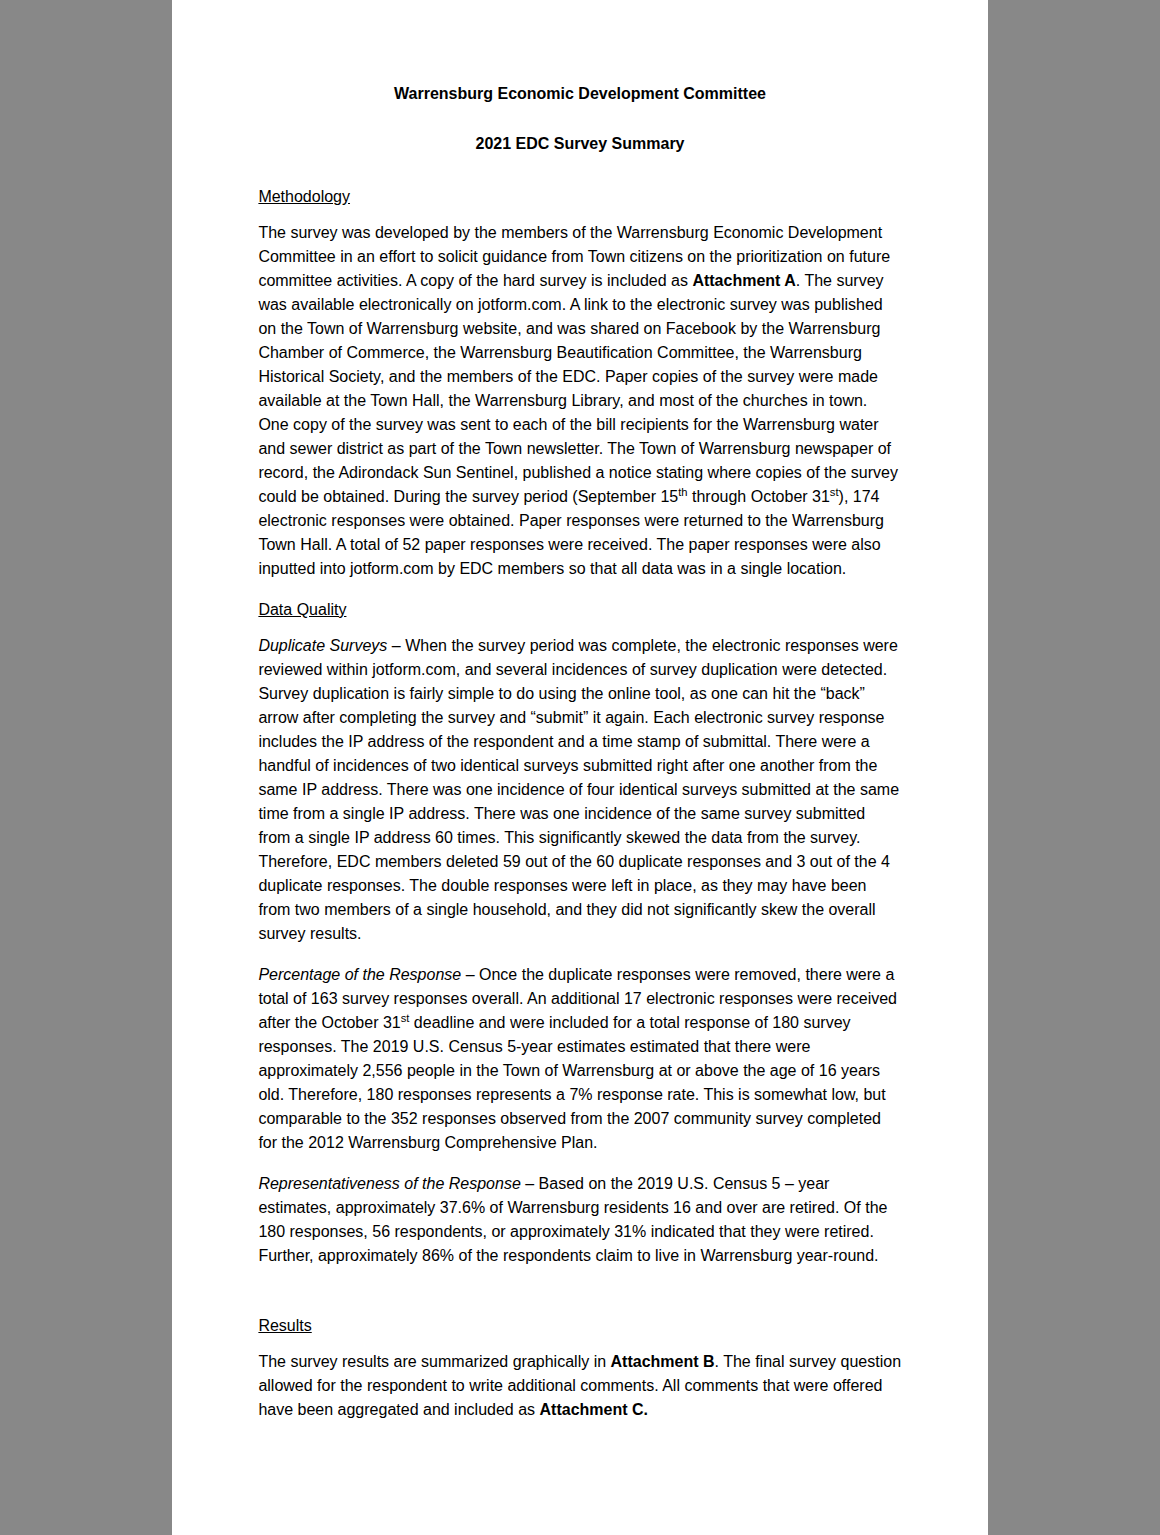Warrensburg Economic Development Committee
2021 EDC Survey Summary
Methodology
The survey was developed by the members of the Warrensburg Economic Development Committee in an effort to solicit guidance from Town citizens on the prioritization on future committee activities. A copy of the hard survey is included as Attachment A. The survey was available electronically on jotform.com. A link to the electronic survey was published on the Town of Warrensburg website, and was shared on Facebook by the Warrensburg Chamber of Commerce, the Warrensburg Beautification Committee, the Warrensburg Historical Society, and the members of the EDC. Paper copies of the survey were made available at the Town Hall, the Warrensburg Library, and most of the churches in town. One copy of the survey was sent to each of the bill recipients for the Warrensburg water and sewer district as part of the Town newsletter. The Town of Warrensburg newspaper of record, the Adirondack Sun Sentinel, published a notice stating where copies of the survey could be obtained. During the survey period (September 15th through October 31st), 174 electronic responses were obtained. Paper responses were returned to the Warrensburg Town Hall. A total of 52 paper responses were received. The paper responses were also inputted into jotform.com by EDC members so that all data was in a single location.
Data Quality
Duplicate Surveys – When the survey period was complete, the electronic responses were reviewed within jotform.com, and several incidences of survey duplication were detected. Survey duplication is fairly simple to do using the online tool, as one can hit the “back” arrow after completing the survey and “submit” it again. Each electronic survey response includes the IP address of the respondent and a time stamp of submittal. There were a handful of incidences of two identical surveys submitted right after one another from the same IP address. There was one incidence of four identical surveys submitted at the same time from a single IP address. There was one incidence of the same survey submitted from a single IP address 60 times. This significantly skewed the data from the survey. Therefore, EDC members deleted 59 out of the 60 duplicate responses and 3 out of the 4 duplicate responses. The double responses were left in place, as they may have been from two members of a single household, and they did not significantly skew the overall survey results.
Percentage of the Response – Once the duplicate responses were removed, there were a total of 163 survey responses overall. An additional 17 electronic responses were received after the October 31st deadline and were included for a total response of 180 survey responses. The 2019 U.S. Census 5-year estimates estimated that there were approximately 2,556 people in the Town of Warrensburg at or above the age of 16 years old. Therefore, 180 responses represents a 7% response rate. This is somewhat low, but comparable to the 352 responses observed from the 2007 community survey completed for the 2012 Warrensburg Comprehensive Plan.
Representativeness of the Response – Based on the 2019 U.S. Census 5 – year estimates, approximately 37.6% of Warrensburg residents 16 and over are retired. Of the 180 responses, 56 respondents, or approximately 31% indicated that they were retired. Further, approximately 86% of the respondents claim to live in Warrensburg year-round.
Results
The survey results are summarized graphically in Attachment B. The final survey question allowed for the respondent to write additional comments. All comments that were offered have been aggregated and included as Attachment C.